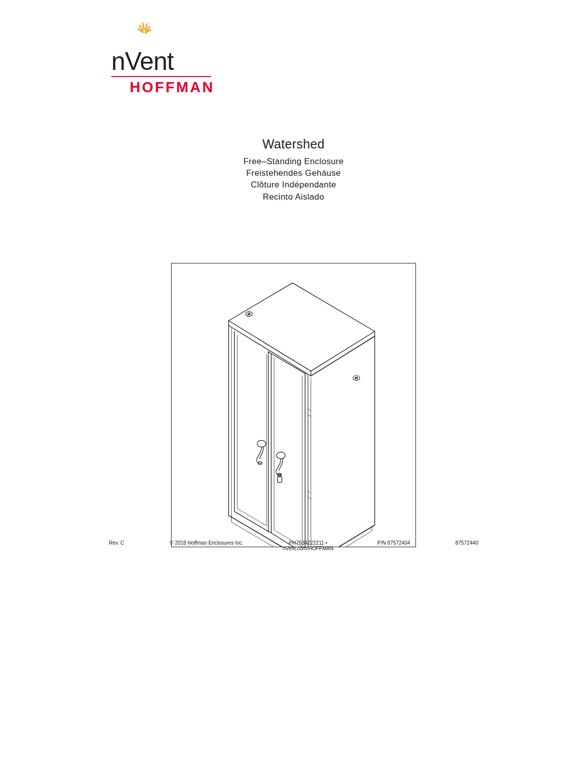nVent
HOFFMAN
Watershed
Free–Standing Enclosure
Freistehendes Gehäuse
Clôture Indépendante
Recinto Aislado
Rev. C © 2018 Hoffman Enclosures Inc. PH7634222211 • nVent.com/HOFFMAN P/N 87572404 87572440